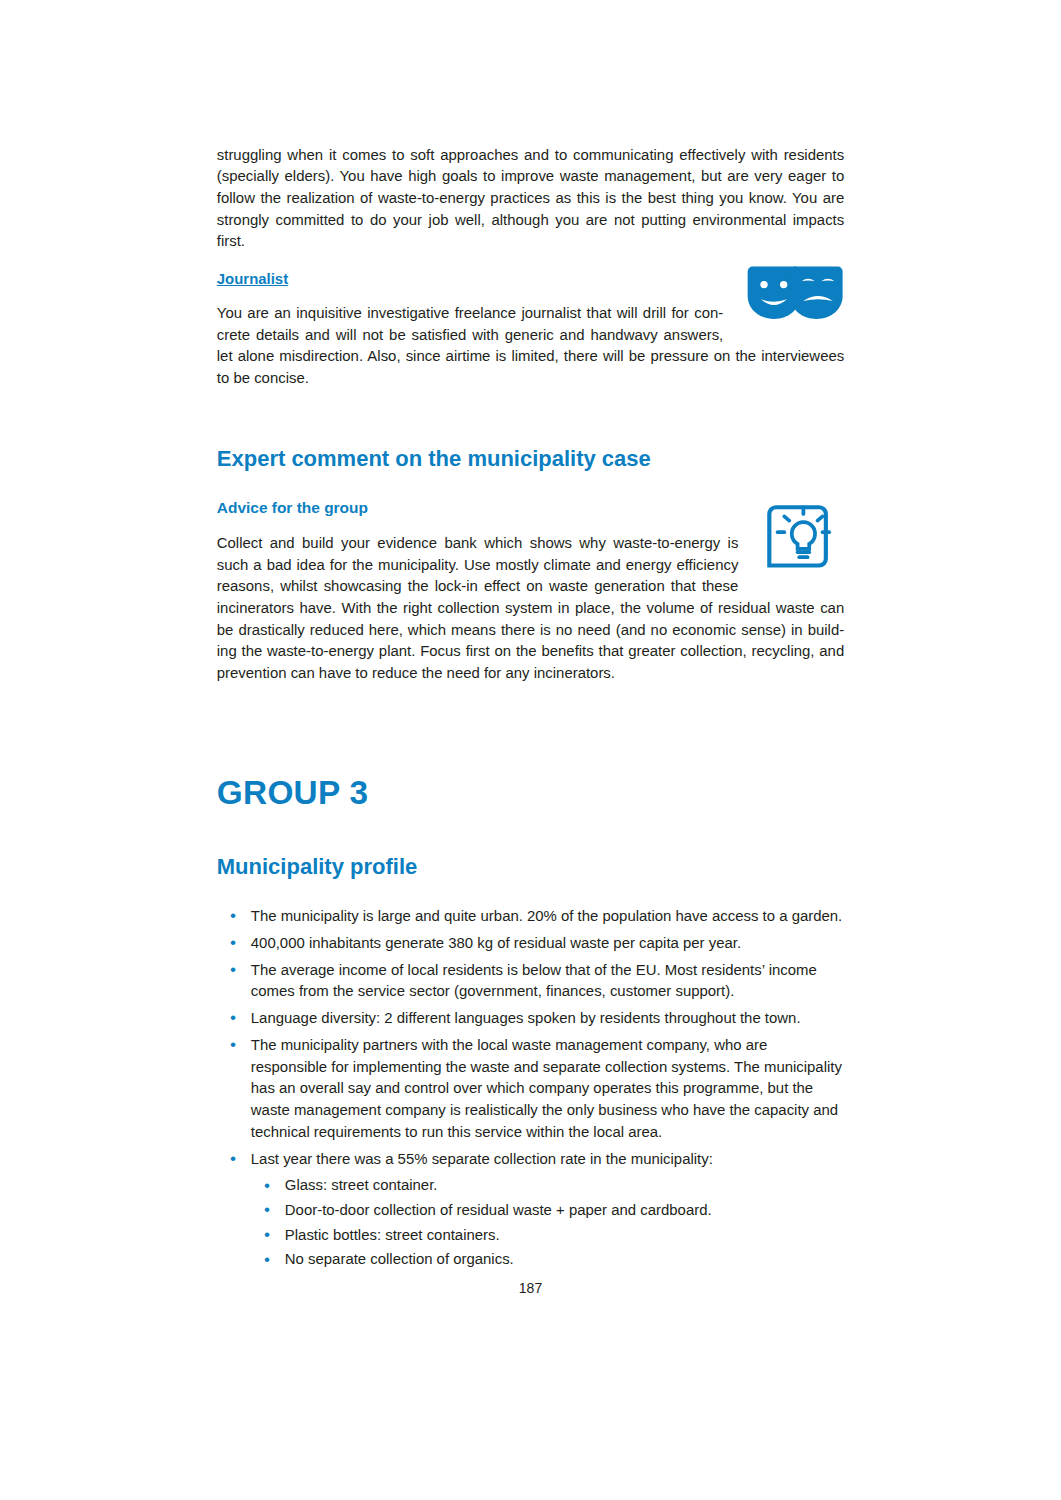struggling when it comes to soft approaches and to communicating effectively with residents (specially elders). You have high goals to improve waste management, but are very eager to follow the realization of waste-to-energy practices as this is the best thing you know. You are strongly committed to do your job well, although you are not putting environmental impacts first.
Journalist
You are an inquisitive investigative freelance journalist that will drill for concrete details and will not be satisfied with generic and handwavy answers, let alone misdirection. Also, since airtime is limited, there will be pressure on the interviewees to be concise.
Expert comment on the municipality case
Advice for the group
Collect and build your evidence bank which shows why waste-to-energy is such a bad idea for the municipality. Use mostly climate and energy efficiency reasons, whilst showcasing the lock-in effect on waste generation that these incinerators have. With the right collection system in place, the volume of residual waste can be drastically reduced here, which means there is no need (and no economic sense) in building the waste-to-energy plant. Focus first on the benefits that greater collection, recycling, and prevention can have to reduce the need for any incinerators.
GROUP 3
Municipality profile
The municipality is large and quite urban. 20% of the population have access to a garden.
400,000 inhabitants generate 380 kg of residual waste per capita per year.
The average income of local residents is below that of the EU. Most residents’ income comes from the service sector (government, finances, customer support).
Language diversity: 2 different languages spoken by residents throughout the town.
The municipality partners with the local waste management company, who are responsible for implementing the waste and separate collection systems. The municipality has an overall say and control over which company operates this programme, but the waste management company is realistically the only business who have the capacity and technical requirements to run this service within the local area.
Last year there was a 55% separate collection rate in the municipality:
Glass: street container.
Door-to-door collection of residual waste + paper and cardboard.
Plastic bottles: street containers.
No separate collection of organics.
187